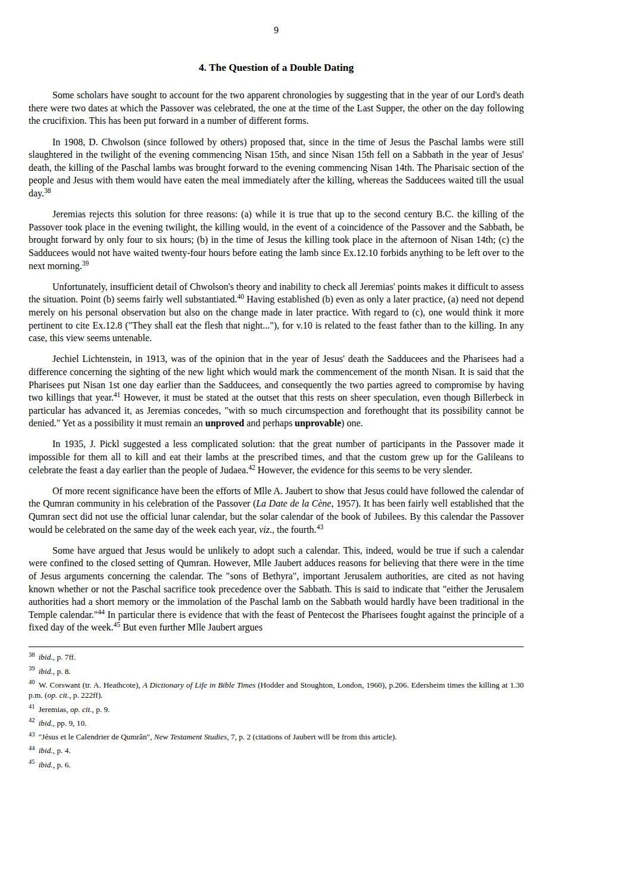9
4. The Question of a Double Dating
Some scholars have sought to account for the two apparent chronologies by suggesting that in the year of our Lord's death there were two dates at which the Passover was celebrated, the one at the time of the Last Supper, the other on the day following the crucifixion. This has been put forward in a number of different forms.
In 1908, D. Chwolson (since followed by others) proposed that, since in the time of Jesus the Paschal lambs were still slaughtered in the twilight of the evening commencing Nisan 15th, and since Nisan 15th fell on a Sabbath in the year of Jesus' death, the killing of the Paschal lambs was brought forward to the evening commencing Nisan 14th. The Pharisaic section of the people and Jesus with them would have eaten the meal immediately after the killing, whereas the Sadducees waited till the usual day.38
Jeremias rejects this solution for three reasons: (a) while it is true that up to the second century B.C. the killing of the Passover took place in the evening twilight, the killing would, in the event of a coincidence of the Passover and the Sabbath, be brought forward by only four to six hours; (b) in the time of Jesus the killing took place in the afternoon of Nisan 14th; (c) the Sadducees would not have waited twenty-four hours before eating the lamb since Ex.12.10 forbids anything to be left over to the next morning.39
Unfortunately, insufficient detail of Chwolson's theory and inability to check all Jeremias' points makes it difficult to assess the situation. Point (b) seems fairly well substantiated.40 Having established (b) even as only a later practice, (a) need not depend merely on his personal observation but also on the change made in later practice. With regard to (c), one would think it more pertinent to cite Ex.12.8 ("They shall eat the flesh that night..."), for v.10 is related to the feast father than to the killing. In any case, this view seems untenable.
Jechiel Lichtenstein, in 1913, was of the opinion that in the year of Jesus' death the Sadducees and the Pharisees had a difference concerning the sighting of the new light which would mark the commencement of the month Nisan. It is said that the Pharisees put Nisan 1st one day earlier than the Sadducees, and consequently the two parties agreed to compromise by having two killings that year.41 However, it must be stated at the outset that this rests on sheer speculation, even though Billerbeck in particular has advanced it, as Jeremias concedes, "with so much circumspection and forethought that its possibility cannot be denied." Yet as a possibility it must remain an unproved and perhaps unprovable) one.
In 1935, J. Pickl suggested a less complicated solution: that the great number of participants in the Passover made it impossible for them all to kill and eat their lambs at the prescribed times, and that the custom grew up for the Galileans to celebrate the feast a day earlier than the people of Judaea.42 However, the evidence for this seems to be very slender.
Of more recent significance have been the efforts of Mlle A. Jaubert to show that Jesus could have followed the calendar of the Qumran community in his celebration of the Passover (La Date de la Cène, 1957). It has been fairly well established that the Qumran sect did not use the official lunar calendar, but the solar calendar of the book of Jubilees. By this calendar the Passover would be celebrated on the same day of the week each year, viz., the fourth.43
Some have argued that Jesus would be unlikely to adopt such a calendar. This, indeed, would be true if such a calendar were confined to the closed setting of Qumran. However, Mlle Jaubert adduces reasons for believing that there were in the time of Jesus arguments concerning the calendar. The "sons of Bethyra", important Jerusalem authorities, are cited as not having known whether or not the Paschal sacrifice took precedence over the Sabbath. This is said to indicate that "either the Jerusalem authorities had a short memory or the immolation of the Paschal lamb on the Sabbath would hardly have been traditional in the Temple calendar."44 In particular there is evidence that with the feast of Pentecost the Pharisees fought against the principle of a fixed day of the week.45 But even further Mlle Jaubert argues
38 ibid., p. 7ff.
39 ibid., p. 8.
40 W. Corswant (tr. A. Heathcote), A Dictionary of Life in Bible Times (Hodder and Stoughton, London, 1960), p.206. Edersheim times the killing at 1.30 p.m. (op. cit., p. 222ff).
41 Jeremias, op. cit., p. 9.
42 ibid., pp. 9, 10.
43 "Jésus et le Calendrier de Qumrân", New Testament Studies, 7, p. 2 (citations of Jaubert will be from this article).
44 ibid., p. 4.
45 ibid., p. 6.